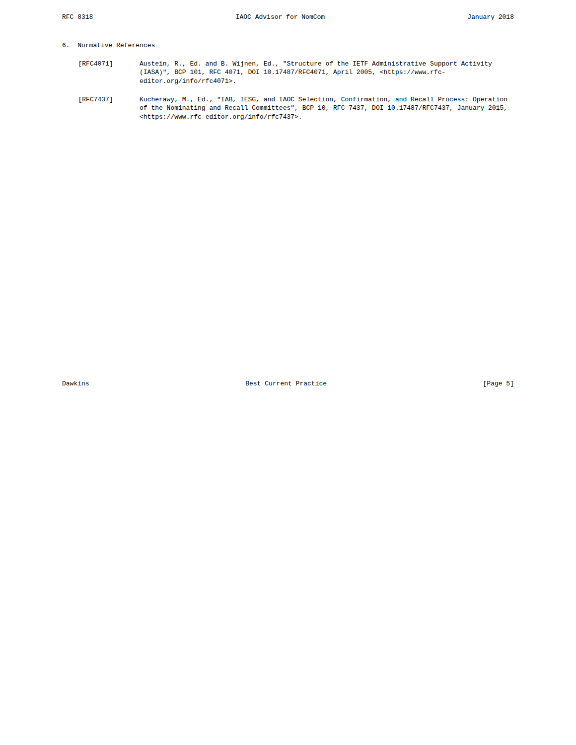RFC 8318 IAOC Advisor for NomCom January 2018
6. Normative References
[RFC4071]
Austein, R., Ed. and B. Wijnen, Ed., "Structure of the IETF Administrative Support Activity (IASA)", BCP 101, RFC 4071, DOI 10.17487/RFC4071, April 2005, <https://www.rfc-editor.org/info/rfc4071>.
[RFC7437]
Kucherawy, M., Ed., "IAB, IESG, and IAOC Selection, Confirmation, and Recall Process: Operation of the Nominating and Recall Committees", BCP 10, RFC 7437, DOI 10.17487/RFC7437, January 2015, <https://www.rfc-editor.org/info/rfc7437>.
Dawkins Best Current Practice [Page 5]